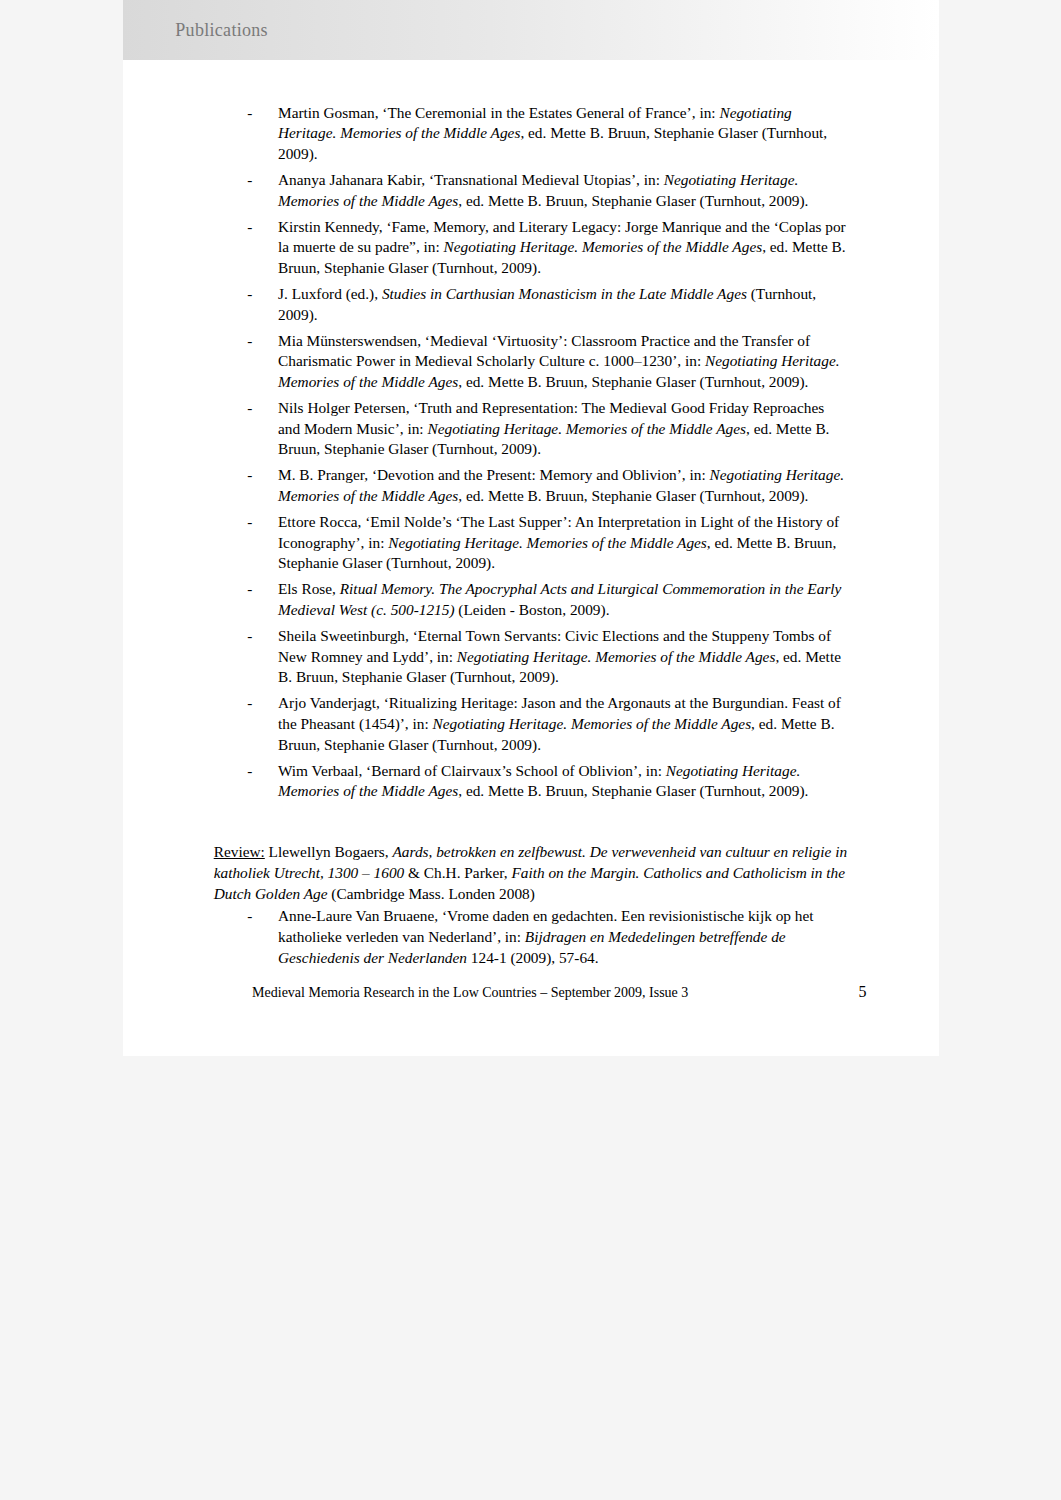Publications
Martin Gosman, ‘The Ceremonial in the Estates General of France’, in: Negotiating Heritage. Memories of the Middle Ages, ed. Mette B. Bruun, Stephanie Glaser (Turnhout, 2009).
Ananya Jahanara Kabir, ‘Transnational Medieval Utopias’, in: Negotiating Heritage. Memories of the Middle Ages, ed. Mette B. Bruun, Stephanie Glaser (Turnhout, 2009).
Kirstin Kennedy, ‘Fame, Memory, and Literary Legacy: Jorge Manrique and the ‘Coplas por la muerte de su padre”, in: Negotiating Heritage. Memories of the Middle Ages, ed. Mette B. Bruun, Stephanie Glaser (Turnhout, 2009).
J. Luxford (ed.), Studies in Carthusian Monasticism in the Late Middle Ages (Turnhout, 2009).
Mia Münsterswendsen, ‘Medieval ‘Virtuosity’: Classroom Practice and the Transfer of Charismatic Power in Medieval Scholarly Culture c. 1000–1230’, in: Negotiating Heritage. Memories of the Middle Ages, ed. Mette B. Bruun, Stephanie Glaser (Turnhout, 2009).
Nils Holger Petersen, ‘Truth and Representation: The Medieval Good Friday Reproaches and Modern Music’, in: Negotiating Heritage. Memories of the Middle Ages, ed. Mette B. Bruun, Stephanie Glaser (Turnhout, 2009).
M. B. Pranger, ‘Devotion and the Present: Memory and Oblivion’, in: Negotiating Heritage. Memories of the Middle Ages, ed. Mette B. Bruun, Stephanie Glaser (Turnhout, 2009).
Ettore Rocca, ‘Emil Nolde’s ‘The Last Supper’: An Interpretation in Light of the History of Iconography’, in: Negotiating Heritage. Memories of the Middle Ages, ed. Mette B. Bruun, Stephanie Glaser (Turnhout, 2009).
Els Rose, Ritual Memory. The Apocryphal Acts and Liturgical Commemoration in the Early Medieval West (c. 500-1215) (Leiden - Boston, 2009).
Sheila Sweetinburgh, ‘Eternal Town Servants: Civic Elections and the Stuppeny Tombs of New Romney and Lydd’, in: Negotiating Heritage. Memories of the Middle Ages, ed. Mette B. Bruun, Stephanie Glaser (Turnhout, 2009).
Arjo Vanderjagt, ‘Ritualizing Heritage: Jason and the Argonauts at the Burgundian. Feast of the Pheasant (1454)’, in: Negotiating Heritage. Memories of the Middle Ages, ed. Mette B. Bruun, Stephanie Glaser (Turnhout, 2009).
Wim Verbaal, ‘Bernard of Clairvaux’s School of Oblivion’, in: Negotiating Heritage. Memories of the Middle Ages, ed. Mette B. Bruun, Stephanie Glaser (Turnhout, 2009).
Review: Llewellyn Bogaers, Aards, betrokken en zelfbewust. De verwevenheid van cultuur en religie in katholiek Utrecht, 1300 – 1600 & Ch.H. Parker, Faith on the Margin. Catholics and Catholicism in the Dutch Golden Age (Cambridge Mass. Londen 2008)
Anne-Laure Van Bruaene, ‘Vrome daden en gedachten. Een revisionistische kijk op het katholieke verleden van Nederland’, in: Bijdragen en Mededelingen betreffende de Geschiedenis der Nederlanden 124-1 (2009), 57-64.
Medieval Memoria Research in the Low Countries – September 2009, Issue 3 5